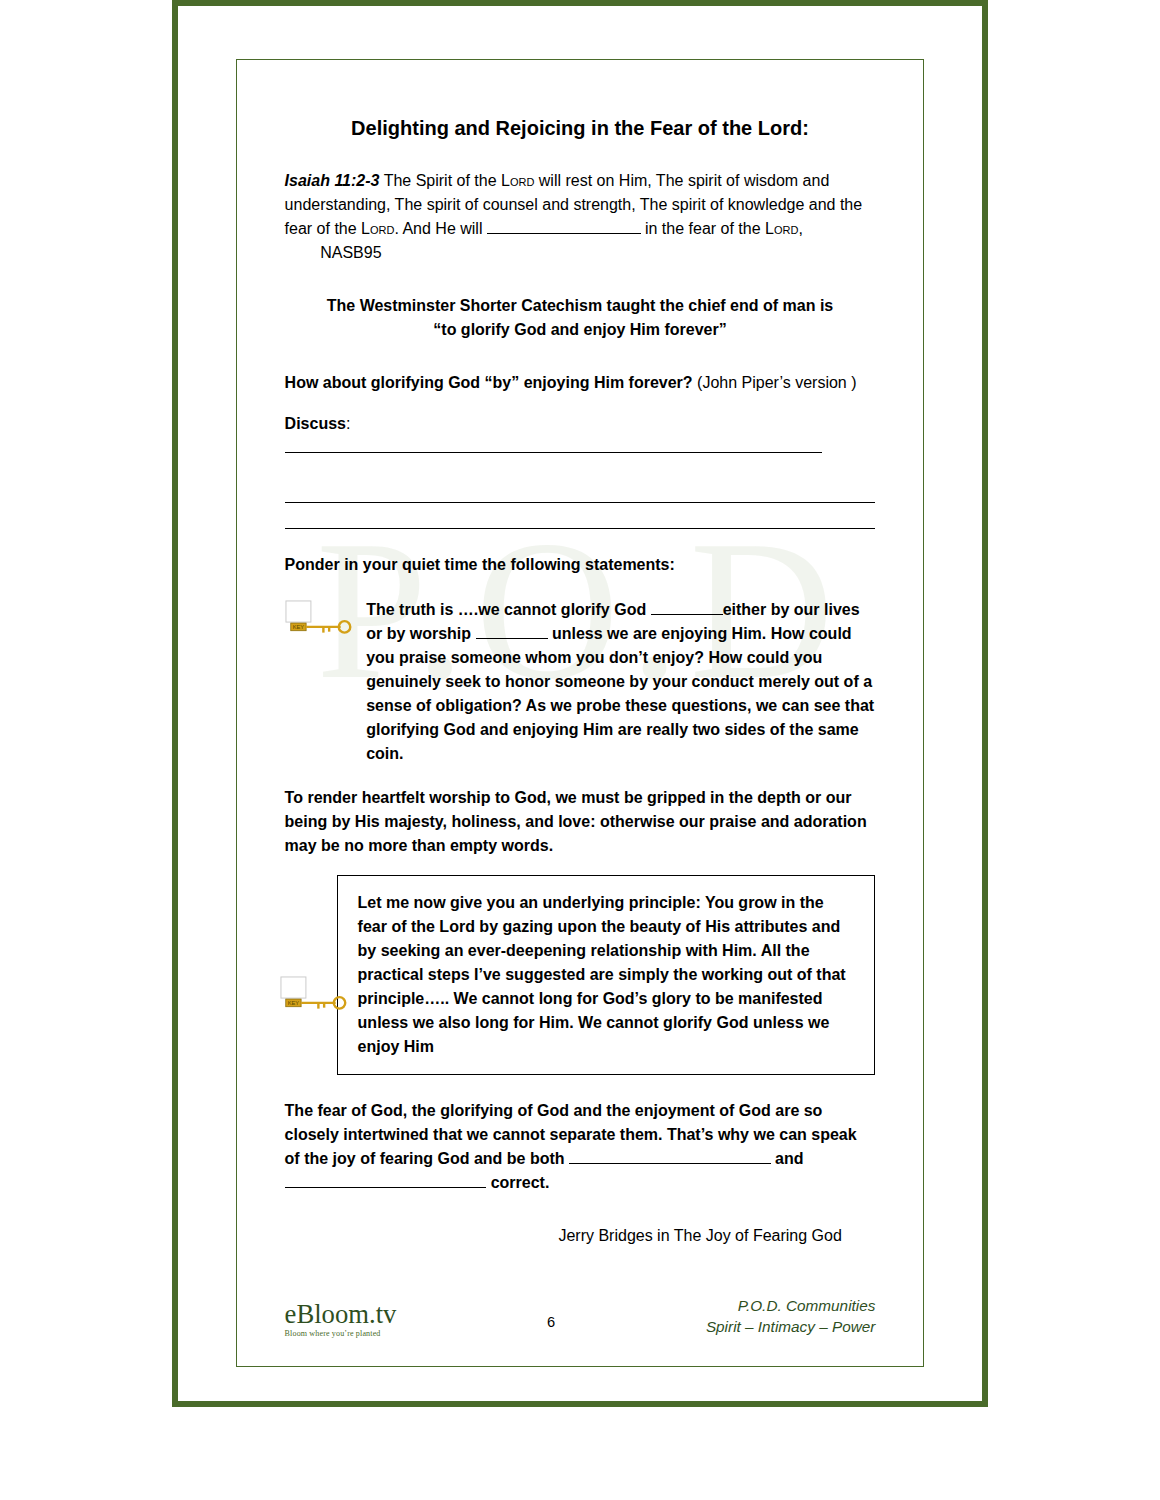P.O.D
Delighting and Rejoicing in the Fear of the Lord:
Isaiah 11:2-3 The Spirit of the Lord will rest on Him, The spirit of wisdom and understanding, The spirit of counsel and strength, The spirit of knowledge and the fear of the Lord. And He will in the fear of the Lord, NASB95
The Westminster Shorter Catechism taught the chief end of man is
“to glorify God and enjoy Him forever”
How about glorifying God “by” enjoying Him forever? (John Piper’s version )
Discuss:
Ponder in your quiet time the following statements:
KEY
The truth is ….we cannot glorify God either by our lives or by worship unless we are enjoying Him. How could you praise someone whom you don’t enjoy? How could you genuinely seek to honor someone by your conduct merely out of a sense of obligation? As we probe these questions, we can see that glorifying God and enjoying Him are really two sides of the same coin.
To render heartfelt worship to God, we must be gripped in the depth or our being by His majesty, holiness, and love: otherwise our praise and adoration may be no more than empty words.
KEY
Let me now give you an underlying principle: You grow in the fear of the Lord by gazing upon the beauty of His attributes and by seeking an ever-deepening relationship with Him. All the practical steps I’ve suggested are simply the working out of that principle….. We cannot long for God’s glory to be manifested unless we also long for Him. We cannot glorify God unless we enjoy Him
The fear of God, the glorifying of God and the enjoyment of God are so closely intertwined that we cannot separate them. That’s why we can speak of the joy of fearing God and be both and correct.
Jerry Bridges in The Joy of Fearing God
eBloom.tv Bloom where you’re planted
6
P.O.D. Communities
Spirit – Intimacy – Power